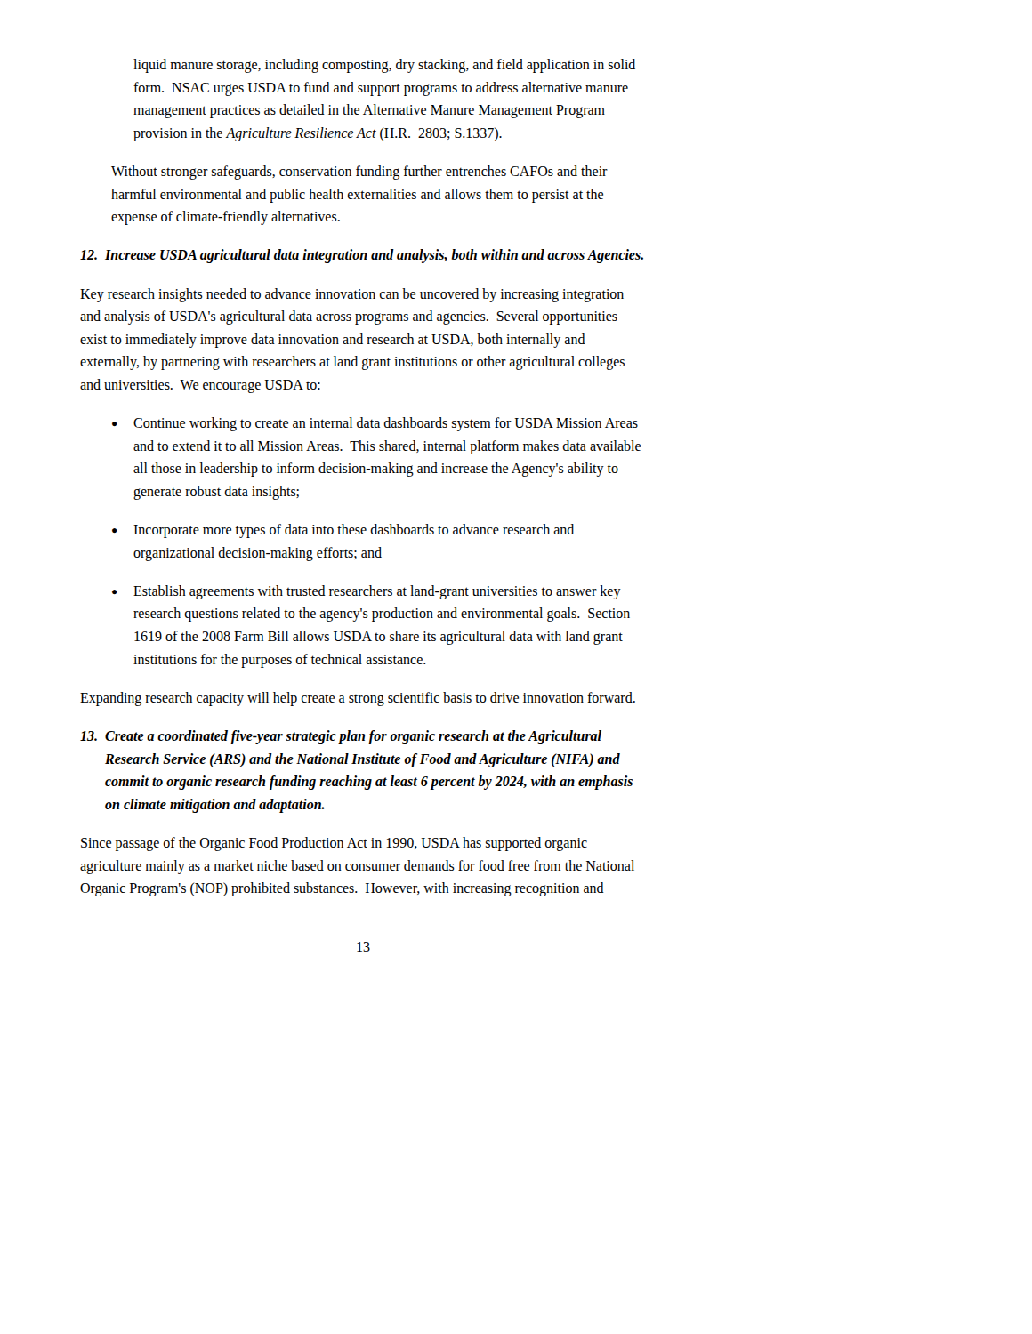liquid manure storage, including composting, dry stacking, and field application in solid form. NSAC urges USDA to fund and support programs to address alternative manure management practices as detailed in the Alternative Manure Management Program provision in the Agriculture Resilience Act (H.R. 2803; S.1337).
Without stronger safeguards, conservation funding further entrenches CAFOs and their harmful environmental and public health externalities and allows them to persist at the expense of climate-friendly alternatives.
12. Increase USDA agricultural data integration and analysis, both within and across Agencies.
Key research insights needed to advance innovation can be uncovered by increasing integration and analysis of USDA's agricultural data across programs and agencies. Several opportunities exist to immediately improve data innovation and research at USDA, both internally and externally, by partnering with researchers at land grant institutions or other agricultural colleges and universities. We encourage USDA to:
Continue working to create an internal data dashboards system for USDA Mission Areas and to extend it to all Mission Areas. This shared, internal platform makes data available all those in leadership to inform decision-making and increase the Agency's ability to generate robust data insights;
Incorporate more types of data into these dashboards to advance research and organizational decision-making efforts; and
Establish agreements with trusted researchers at land-grant universities to answer key research questions related to the agency's production and environmental goals. Section 1619 of the 2008 Farm Bill allows USDA to share its agricultural data with land grant institutions for the purposes of technical assistance.
Expanding research capacity will help create a strong scientific basis to drive innovation forward.
13. Create a coordinated five-year strategic plan for organic research at the Agricultural Research Service (ARS) and the National Institute of Food and Agriculture (NIFA) and commit to organic research funding reaching at least 6 percent by 2024, with an emphasis on climate mitigation and adaptation.
Since passage of the Organic Food Production Act in 1990, USDA has supported organic agriculture mainly as a market niche based on consumer demands for food free from the National Organic Program's (NOP) prohibited substances. However, with increasing recognition and
13